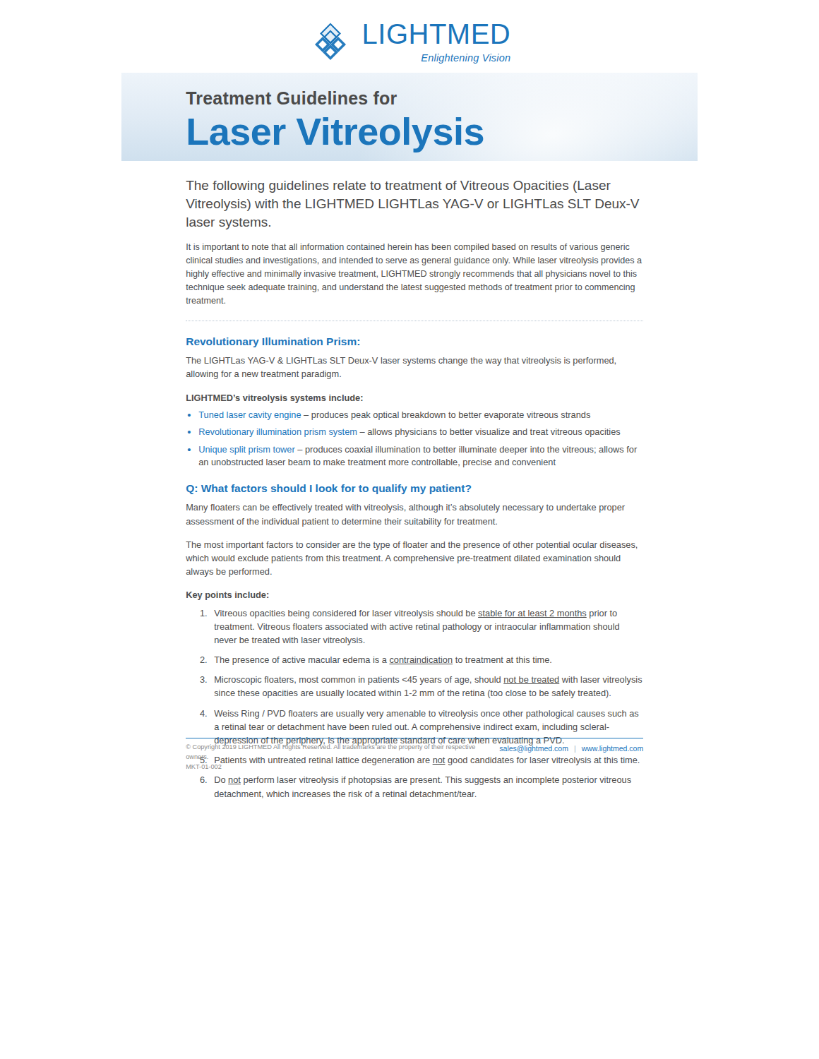LIGHTMED
Enlightening Vision
Treatment Guidelines for
Laser Vitreolysis
The following guidelines relate to treatment of Vitreous Opacities (Laser Vitreolysis) with the LIGHTMED LIGHTLas YAG-V or LIGHTLas SLT Deux-V laser systems.
It is important to note that all information contained herein has been compiled based on results of various generic clinical studies and investigations, and intended to serve as general guidance only. While laser vitreolysis provides a highly effective and minimally invasive treatment, LIGHTMED strongly recommends that all physicians novel to this technique seek adequate training, and understand the latest suggested methods of treatment prior to commencing treatment.
Revolutionary Illumination Prism:
The LIGHTLas YAG-V & LIGHTLas SLT Deux-V laser systems change the way that vitreolysis is performed, allowing for a new treatment paradigm.
LIGHTMED’s vitreolysis systems include:
Tuned laser cavity engine – produces peak optical breakdown to better evaporate vitreous strands
Revolutionary illumination prism system – allows physicians to better visualize and treat vitreous opacities
Unique split prism tower – produces coaxial illumination to better illuminate deeper into the vitreous; allows for an unobstructed laser beam to make treatment more controllable, precise and convenient
Q: What factors should I look for to qualify my patient?
Many floaters can be effectively treated with vitreolysis, although it’s absolutely necessary to undertake proper assessment of the individual patient to determine their suitability for treatment.
The most important factors to consider are the type of floater and the presence of other potential ocular diseases, which would exclude patients from this treatment. A comprehensive pre-treatment dilated examination should always be performed.
Key points include:
Vitreous opacities being considered for laser vitreolysis should be stable for at least 2 months prior to treatment. Vitreous floaters associated with active retinal pathology or intraocular inflammation should never be treated with laser vitreolysis.
The presence of active macular edema is a contraindication to treatment at this time.
Microscopic floaters, most common in patients <45 years of age, should not be treated with laser vitreolysis since these opacities are usually located within 1-2 mm of the retina (too close to be safely treated).
Weiss Ring / PVD floaters are usually very amenable to vitreolysis once other pathological causes such as a retinal tear or detachment have been ruled out. A comprehensive indirect exam, including scleral-depression of the periphery, is the appropriate standard of care when evaluating a PVD.
Patients with untreated retinal lattice degeneration are not good candidates for laser vitreolysis at this time.
Do not perform laser vitreolysis if photopsias are present. This suggests an incomplete posterior vitreous detachment, which increases the risk of a retinal detachment/tear.
© Copyright 2019 LIGHTMED All Rights Reserved. All trademarks are the property of their respective owners.
MKT-01-002
sales@lightmed.com|www.lightmed.com